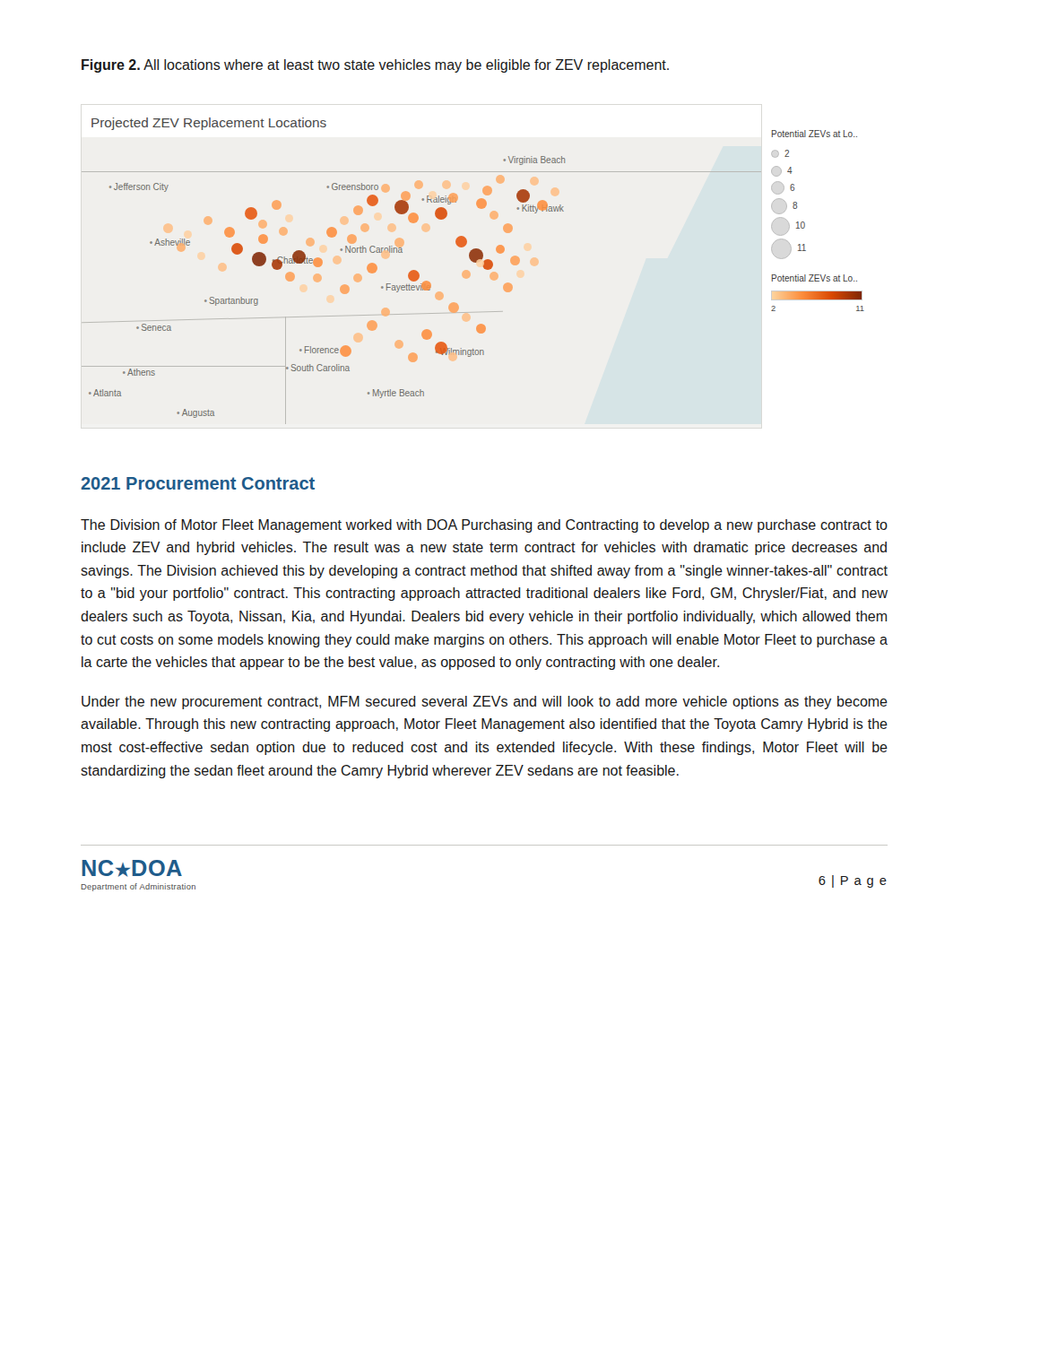Figure 2. All locations where at least two state vehicles may be eligible for ZEV replacement.
Projected ZEV Replacement Locations
Jefferson City Asheville Charlotte Spartanburg Seneca Athens Atlanta Augusta Greensboro Raleigh North Carolina Fayetteville Florence South Carolina Myrtle Beach Wilmington Virginia Beach Kitty Hawk
Potential ZEVs at Lo..
2
4
6
8
10
11
Potential ZEVs at Lo..
211
2021 Procurement Contract
The Division of Motor Fleet Management worked with DOA Purchasing and Contracting to develop a new purchase contract to include ZEV and hybrid vehicles. The result was a new state term contract for vehicles with dramatic price decreases and savings. The Division achieved this by developing a contract method that shifted away from a "single winner-takes-all" contract to a "bid your portfolio" contract. This contracting approach attracted traditional dealers like Ford, GM, Chrysler/Fiat, and new dealers such as Toyota, Nissan, Kia, and Hyundai. Dealers bid every vehicle in their portfolio individually, which allowed them to cut costs on some models knowing they could make margins on others. This approach will enable Motor Fleet to purchase a la carte the vehicles that appear to be the best value, as opposed to only contracting with one dealer.
Under the new procurement contract, MFM secured several ZEVs and will look to add more vehicle options as they become available. Through this new contracting approach, Motor Fleet Management also identified that the Toyota Camry Hybrid is the most cost-effective sedan option due to reduced cost and its extended lifecycle. With these findings, Motor Fleet will be standardizing the sedan fleet around the Camry Hybrid wherever ZEV sedans are not feasible.
NC★DOA
Department of Administration
6 | P a g e